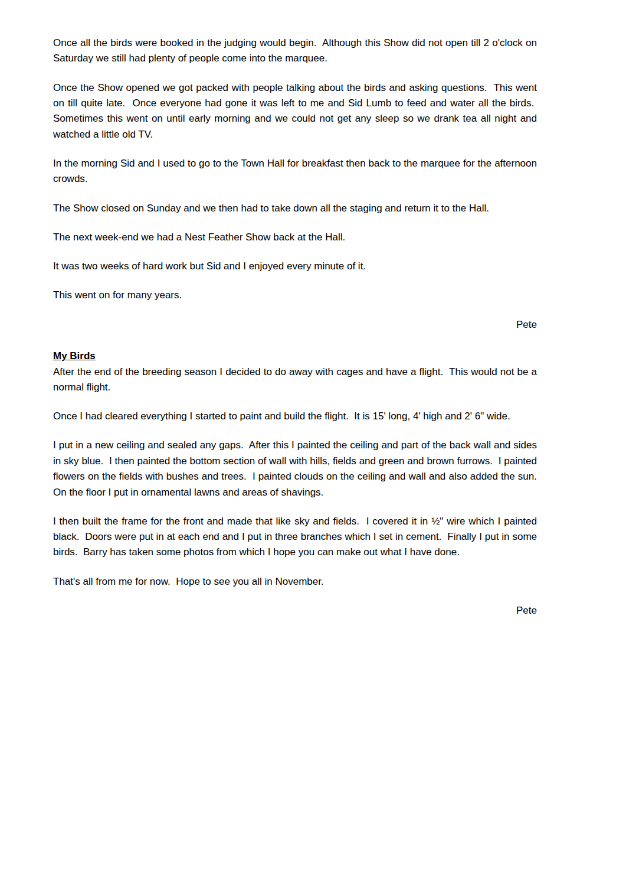Once all the birds were booked in the judging would begin. Although this Show did not open till 2 o'clock on Saturday we still had plenty of people come into the marquee.
Once the Show opened we got packed with people talking about the birds and asking questions. This went on till quite late. Once everyone had gone it was left to me and Sid Lumb to feed and water all the birds. Sometimes this went on until early morning and we could not get any sleep so we drank tea all night and watched a little old TV.
In the morning Sid and I used to go to the Town Hall for breakfast then back to the marquee for the afternoon crowds.
The Show closed on Sunday and we then had to take down all the staging and return it to the Hall.
The next week-end we had a Nest Feather Show back at the Hall.
It was two weeks of hard work but Sid and I enjoyed every minute of it.
This went on for many years.
Pete
My Birds
After the end of the breeding season I decided to do away with cages and have a flight. This would not be a normal flight.
Once I had cleared everything I started to paint and build the flight. It is 15' long, 4' high and 2' 6" wide.
I put in a new ceiling and sealed any gaps. After this I painted the ceiling and part of the back wall and sides in sky blue. I then painted the bottom section of wall with hills, fields and green and brown furrows. I painted flowers on the fields with bushes and trees. I painted clouds on the ceiling and wall and also added the sun. On the floor I put in ornamental lawns and areas of shavings.
I then built the frame for the front and made that like sky and fields. I covered it in ½" wire which I painted black. Doors were put in at each end and I put in three branches which I set in cement. Finally I put in some birds. Barry has taken some photos from which I hope you can make out what I have done.
That's all from me for now. Hope to see you all in November.
Pete